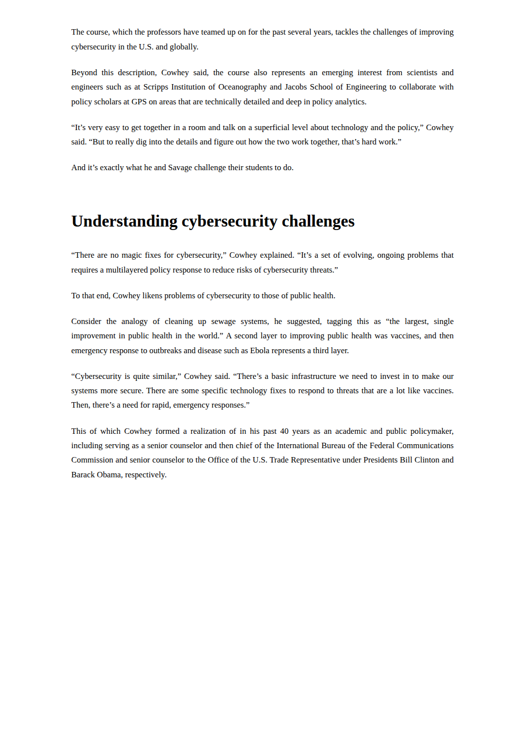The course, which the professors have teamed up on for the past several years, tackles the challenges of improving cybersecurity in the U.S. and globally.
Beyond this description, Cowhey said, the course also represents an emerging interest from scientists and engineers such as at Scripps Institution of Oceanography and Jacobs School of Engineering to collaborate with policy scholars at GPS on areas that are technically detailed and deep in policy analytics.
“It’s very easy to get together in a room and talk on a superficial level about technology and the policy,” Cowhey said. “But to really dig into the details and figure out how the two work together, that’s hard work.”
And it’s exactly what he and Savage challenge their students to do.
Understanding cybersecurity challenges
“There are no magic fixes for cybersecurity,” Cowhey explained. “It’s a set of evolving, ongoing problems that requires a multilayered policy response to reduce risks of cybersecurity threats.”
To that end, Cowhey likens problems of cybersecurity to those of public health.
Consider the analogy of cleaning up sewage systems, he suggested, tagging this as “the largest, single improvement in public health in the world.” A second layer to improving public health was vaccines, and then emergency response to outbreaks and disease such as Ebola represents a third layer.
“Cybersecurity is quite similar,” Cowhey said. “There’s a basic infrastructure we need to invest in to make our systems more secure. There are some specific technology fixes to respond to threats that are a lot like vaccines. Then, there’s a need for rapid, emergency responses.”
This of which Cowhey formed a realization of in his past 40 years as an academic and public policymaker, including serving as a senior counselor and then chief of the International Bureau of the Federal Communications Commission and senior counselor to the Office of the U.S. Trade Representative under Presidents Bill Clinton and Barack Obama, respectively.